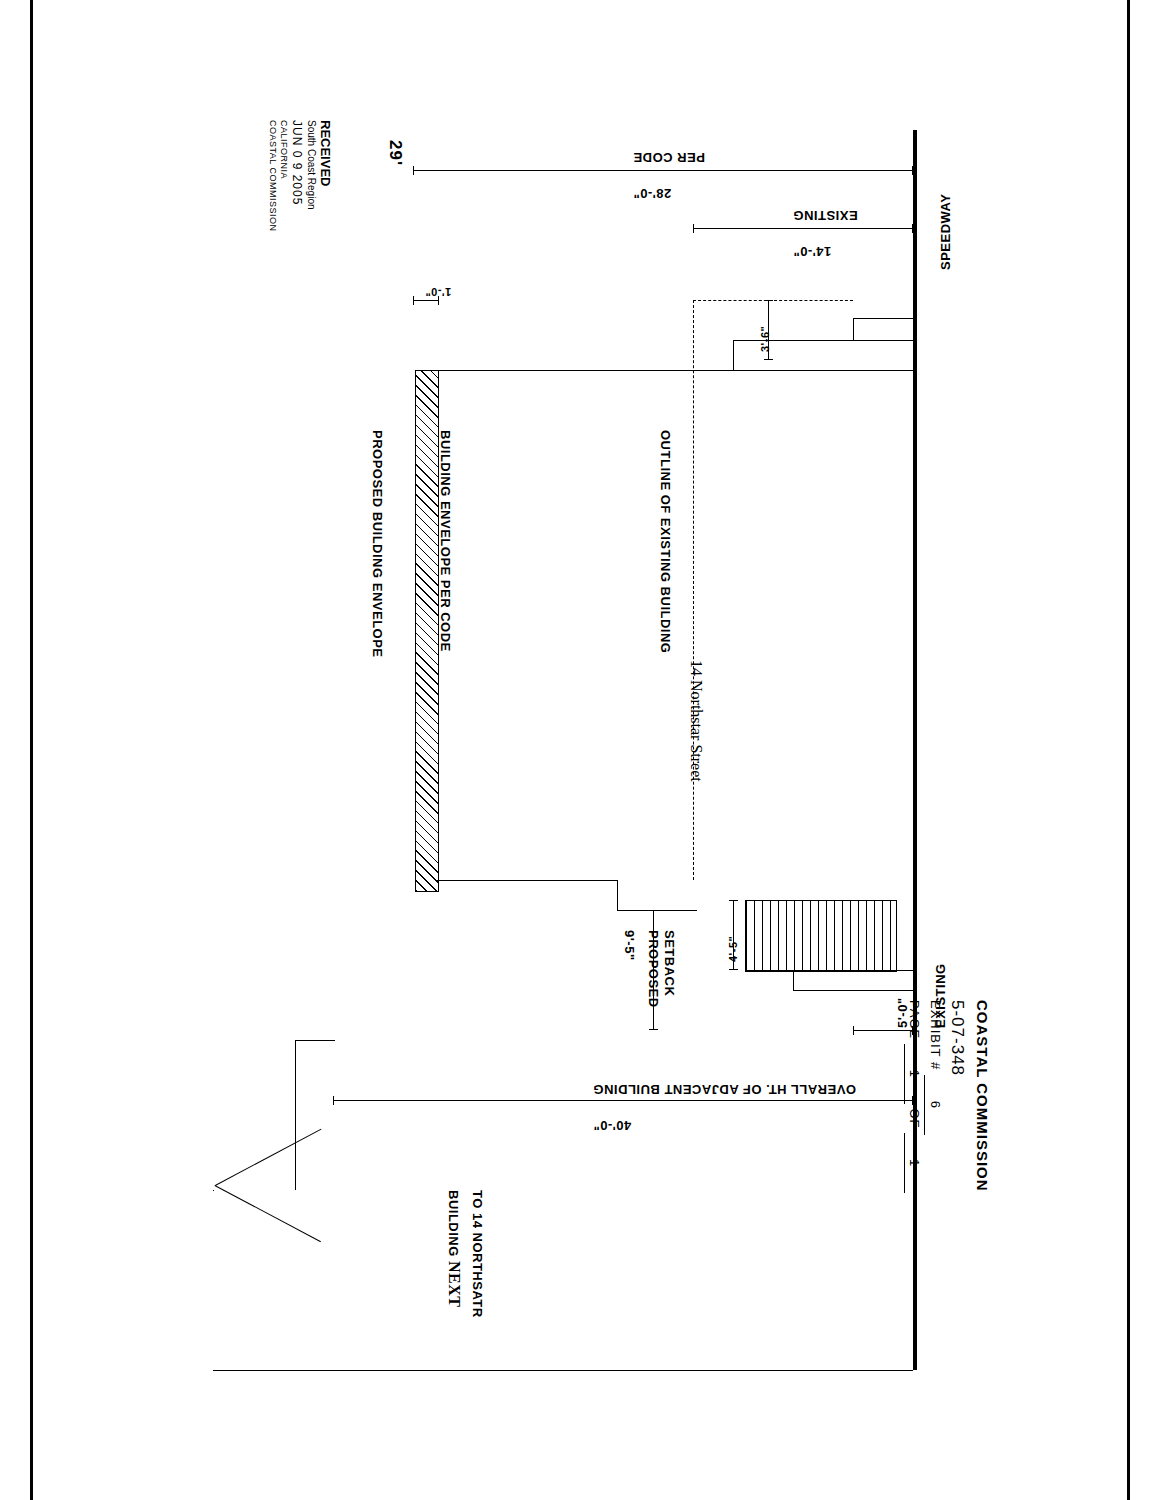RECEIVED
South Coast Region
JUN 0 9 2005
CALIFORNIA
COASTAL COMMISSION
SPEEDWAY
PER CODE
28'-0"
29'
1'-0"
EXISTING
14'-0"
3'-6"
PROPOSED BUILDING ENVELOPE
BUILDING ENVELOPE PER CODE
OUTLINE OF EXISTING BUILDING
14 Northstar Street
9'-5"
PROPOSED
SETBACK
4'-5"
EXISTING
5'-0"
OVERALL HT. OF ADJACENT BUILDING
40'-0"
BUILDING NEXT
TO 14 NORTHSATR
COASTAL COMMISSION
5-07-348
EXHIBIT # 6
PAGE 1 OF 1